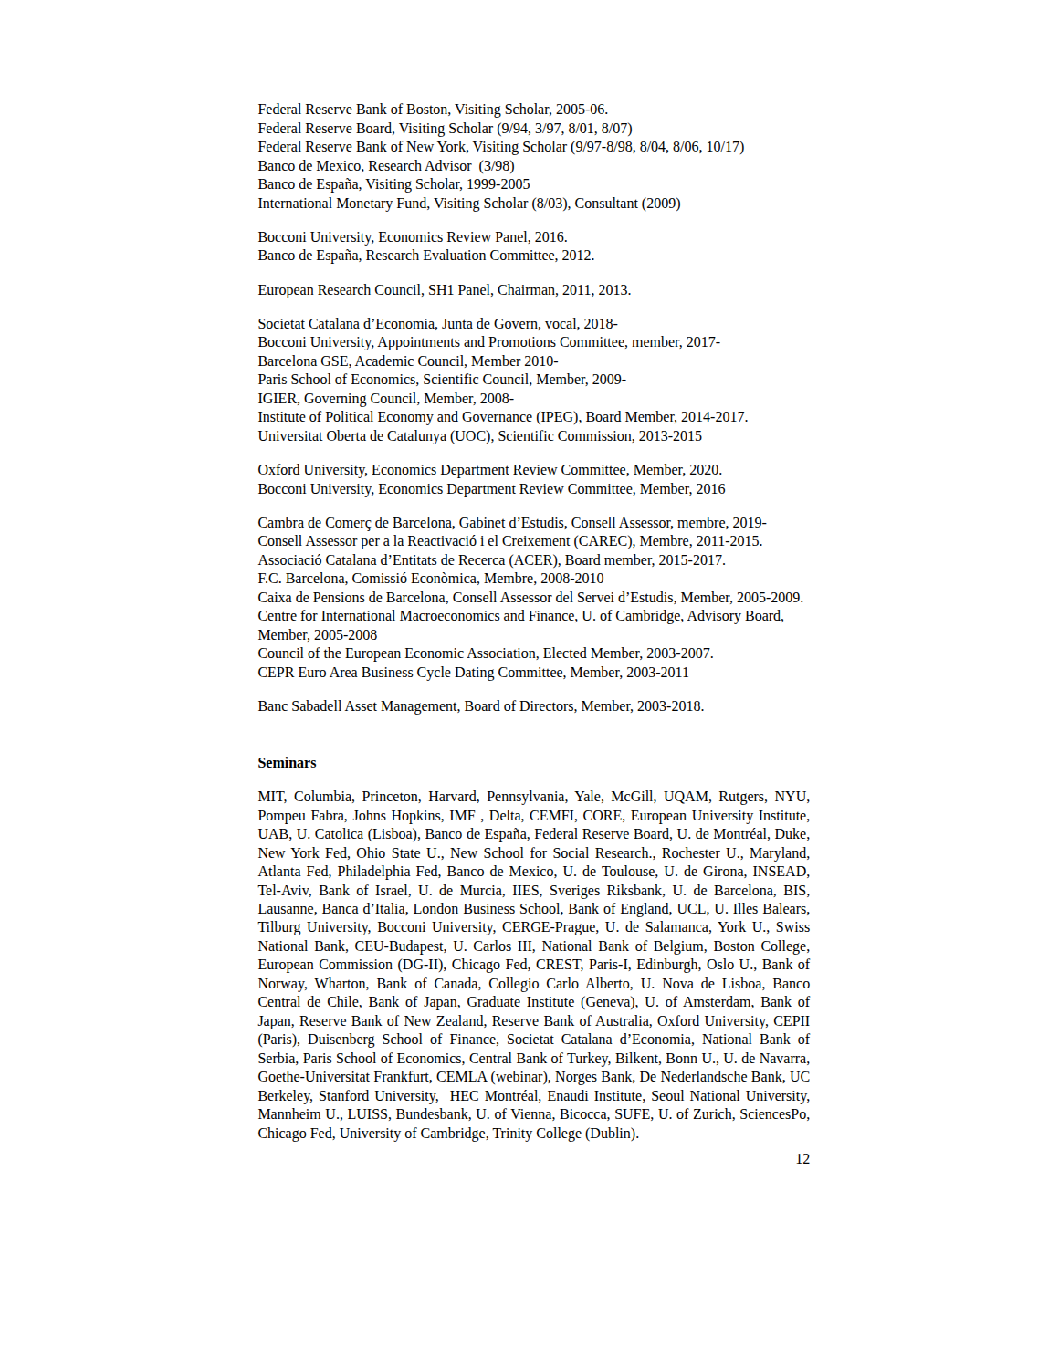Federal Reserve Bank of Boston, Visiting Scholar, 2005-06.
Federal Reserve Board, Visiting Scholar (9/94, 3/97, 8/01, 8/07)
Federal Reserve Bank of New York, Visiting Scholar (9/97-8/98, 8/04, 8/06, 10/17)
Banco de Mexico, Research Advisor (3/98)
Banco de España, Visiting Scholar, 1999-2005
International Monetary Fund, Visiting Scholar (8/03), Consultant (2009)
Bocconi University, Economics Review Panel, 2016.
Banco de España, Research Evaluation Committee, 2012.
European Research Council, SH1 Panel, Chairman, 2011, 2013.
Societat Catalana d’Economia, Junta de Govern, vocal, 2018-
Bocconi University, Appointments and Promotions Committee, member, 2017-
Barcelona GSE, Academic Council, Member 2010-
Paris School of Economics, Scientific Council, Member, 2009-
IGIER, Governing Council, Member, 2008-
Institute of Political Economy and Governance (IPEG), Board Member, 2014-2017.
Universitat Oberta de Catalunya (UOC), Scientific Commission, 2013-2015
Oxford University, Economics Department Review Committee, Member, 2020.
Bocconi University, Economics Department Review Committee, Member, 2016
Cambra de Comerç de Barcelona, Gabinet d’Estudis, Consell Assessor, membre, 2019-
Consell Assessor per a la Reactivació i el Creixement (CAREC), Membre, 2011-2015.
Associació Catalana d’Entitats de Recerca (ACER), Board member, 2015-2017.
F.C. Barcelona, Comissió Econòmica, Membre, 2008-2010
Caixa de Pensions de Barcelona, Consell Assessor del Servei d’Estudis, Member, 2005-2009.
Centre for International Macroeconomics and Finance, U. of Cambridge, Advisory Board, Member, 2005-2008
Council of the European Economic Association, Elected Member, 2003-2007.
CEPR Euro Area Business Cycle Dating Committee, Member, 2003-2011
Banc Sabadell Asset Management, Board of Directors, Member, 2003-2018.
Seminars
MIT, Columbia, Princeton, Harvard, Pennsylvania, Yale, McGill, UQAM, Rutgers, NYU, Pompeu Fabra, Johns Hopkins, IMF , Delta, CEMFI, CORE, European University Institute, UAB, U. Catolica (Lisboa), Banco de España, Federal Reserve Board, U. de Montréal, Duke, New York Fed, Ohio State U., New School for Social Research., Rochester U., Maryland, Atlanta Fed, Philadelphia Fed, Banco de Mexico, U. de Toulouse, U. de Girona, INSEAD, Tel-Aviv, Bank of Israel, U. de Murcia, IIES, Sveriges Riksbank, U. de Barcelona, BIS, Lausanne, Banca d’Italia, London Business School, Bank of England, UCL, U. Illes Balears, Tilburg University, Bocconi University, CERGE-Prague, U. de Salamanca, York U., Swiss National Bank, CEU-Budapest, U. Carlos III, National Bank of Belgium, Boston College, European Commission (DG-II), Chicago Fed, CREST, Paris-I, Edinburgh, Oslo U., Bank of Norway, Wharton, Bank of Canada, Collegio Carlo Alberto, U. Nova de Lisboa, Banco Central de Chile, Bank of Japan, Graduate Institute (Geneva), U. of Amsterdam, Bank of Japan, Reserve Bank of New Zealand, Reserve Bank of Australia, Oxford University, CEPII (Paris), Duisenberg School of Finance, Societat Catalana d’Economia, National Bank of Serbia, Paris School of Economics, Central Bank of Turkey, Bilkent, Bonn U., U. de Navarra, Goethe-Universitat Frankfurt, CEMLA (webinar), Norges Bank, De Nederlandsche Bank, UC Berkeley, Stanford University, HEC Montréal, Enaudi Institute, Seoul National University, Mannheim U., LUISS, Bundesbank, U. of Vienna, Bicocca, SUFE, U. of Zurich, SciencesPo, Chicago Fed, University of Cambridge, Trinity College (Dublin).
12